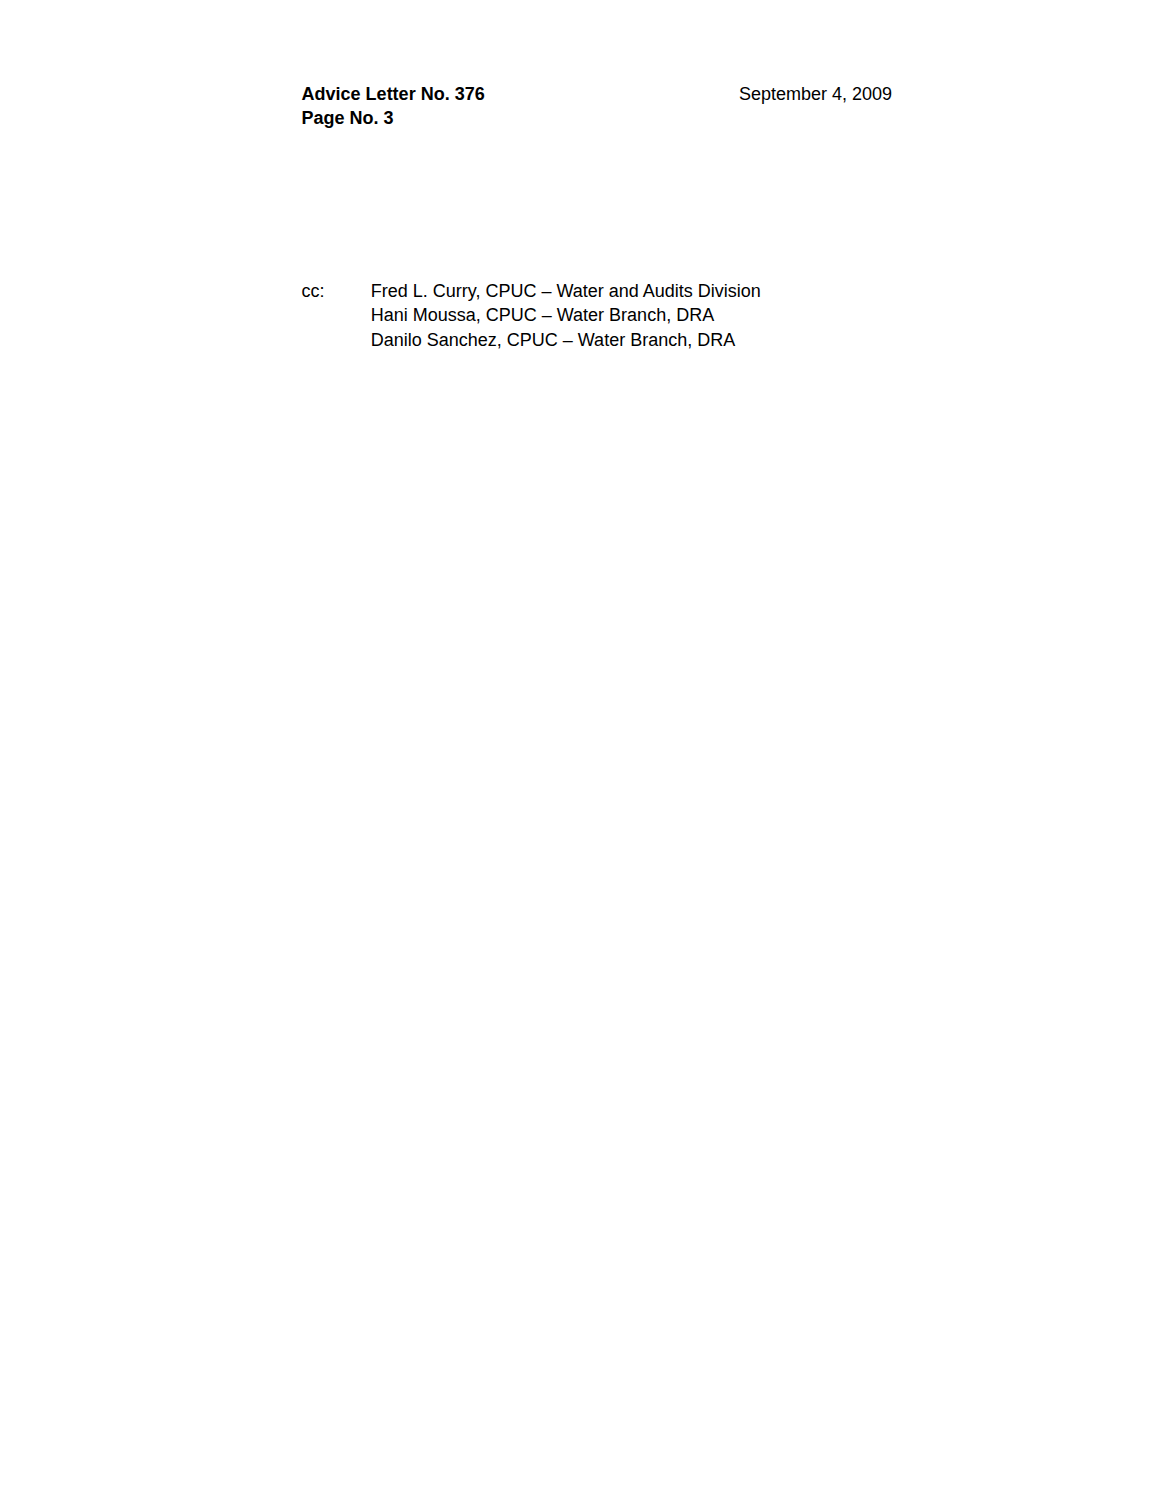Advice Letter No. 376
Page No. 3
September 4, 2009
cc:
Fred L. Curry, CPUC – Water and Audits Division
Hani Moussa, CPUC – Water Branch, DRA
Danilo Sanchez, CPUC – Water Branch, DRA